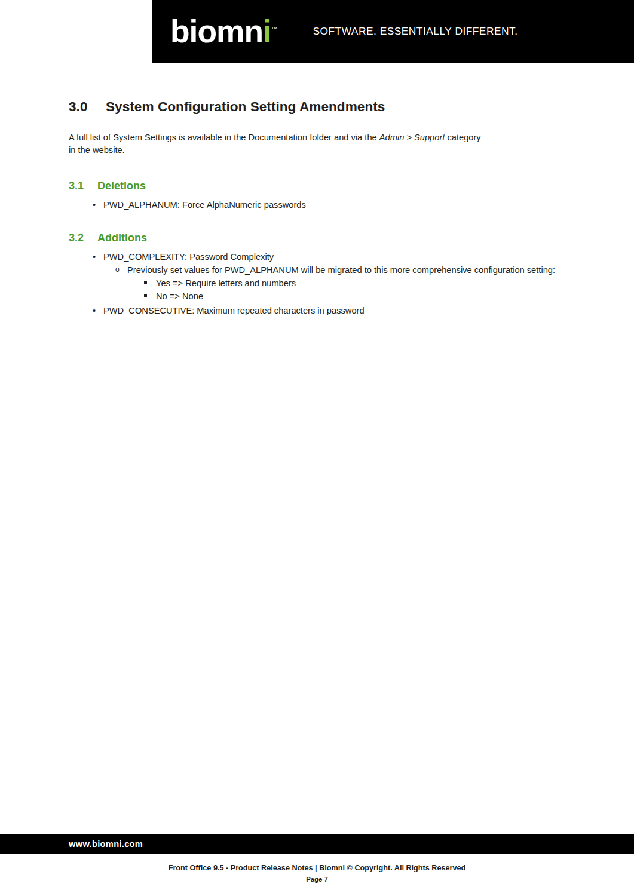biomni™
SOFTWARE. ESSENTIALLY DIFFERENT.
3.0 System Configuration Setting Amendments
A full list of System Settings is available in the Documentation folder and via the Admin > Support category in the website.
3.1 Deletions
PWD_ALPHANUM: Force AlphaNumeric passwords
3.2 Additions
PWD_COMPLEXITY: Password Complexity
Previously set values for PWD_ALPHANUM will be migrated to this more comprehensive configuration setting:
Yes => Require letters and numbers
No => None
PWD_CONSECUTIVE: Maximum repeated characters in password
www.biomni.com
Front Office 9.5 - Product Release Notes | Biomni © Copyright. All Rights Reserved
Page 7